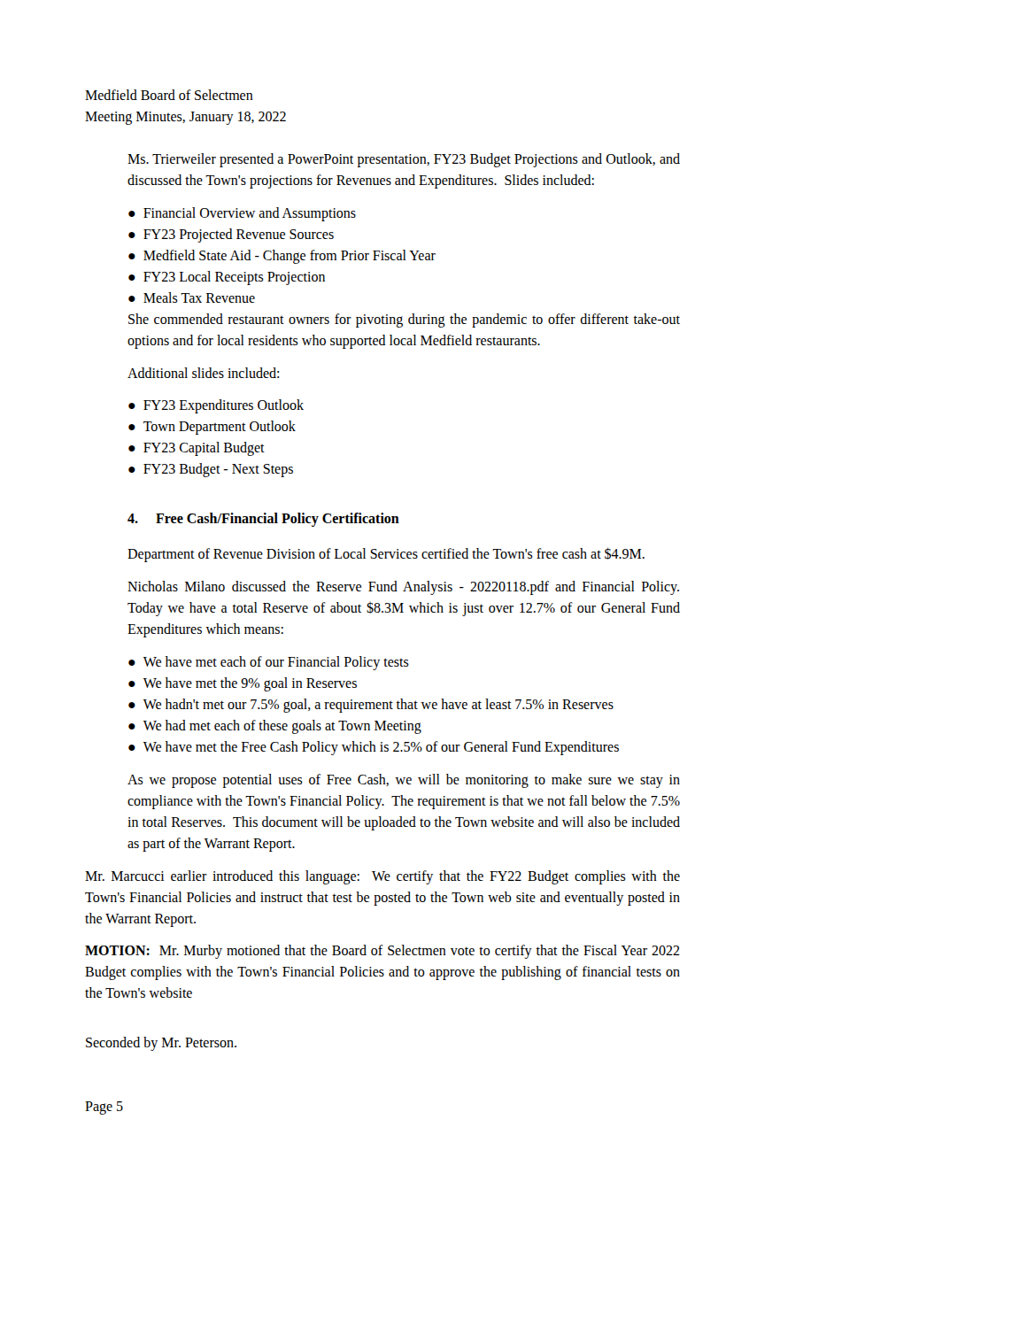Medfield Board of Selectmen
Meeting Minutes, January 18, 2022
Ms. Trierweiler presented a PowerPoint presentation, FY23 Budget Projections and Outlook, and discussed the Town's projections for Revenues and Expenditures. Slides included:
Financial Overview and Assumptions
FY23 Projected Revenue Sources
Medfield State Aid - Change from Prior Fiscal Year
FY23 Local Receipts Projection
Meals Tax Revenue
She commended restaurant owners for pivoting during the pandemic to offer different take-out options and for local residents who supported local Medfield restaurants.
Additional slides included:
FY23 Expenditures Outlook
Town Department Outlook
FY23 Capital Budget
FY23 Budget - Next Steps
4. Free Cash/Financial Policy Certification
Department of Revenue Division of Local Services certified the Town's free cash at $4.9M.
Nicholas Milano discussed the Reserve Fund Analysis - 20220118.pdf and Financial Policy. Today we have a total Reserve of about $8.3M which is just over 12.7% of our General Fund Expenditures which means:
We have met each of our Financial Policy tests
We have met the 9% goal in Reserves
We hadn't met our 7.5% goal, a requirement that we have at least 7.5% in Reserves
We had met each of these goals at Town Meeting
We have met the Free Cash Policy which is 2.5% of our General Fund Expenditures
As we propose potential uses of Free Cash, we will be monitoring to make sure we stay in compliance with the Town's Financial Policy. The requirement is that we not fall below the 7.5% in total Reserves. This document will be uploaded to the Town website and will also be included as part of the Warrant Report.
Mr. Marcucci earlier introduced this language: We certify that the FY22 Budget complies with the Town's Financial Policies and instruct that test be posted to the Town web site and eventually posted in the Warrant Report.
MOTION: Mr. Murby motioned that the Board of Selectmen vote to certify that the Fiscal Year 2022 Budget complies with the Town's Financial Policies and to approve the publishing of financial tests on the Town's website
Seconded by Mr. Peterson.
Page 5